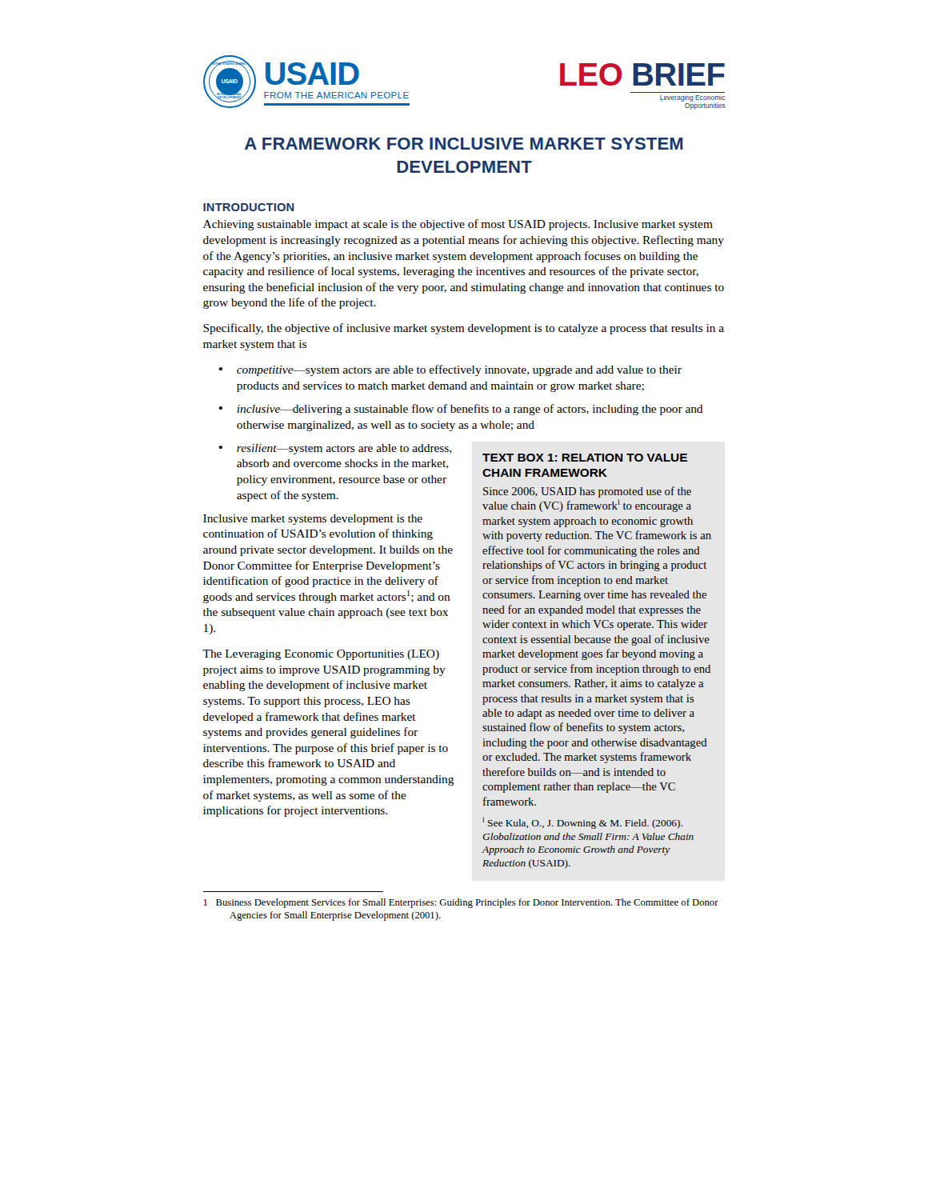UNITED STATES AGENCY
USAID
INTERNATIONAL DEVELOPMENT
USAID FROM THE AMERICAN PEOPLE
LEO BRIEF
Leveraging Economic Opportunities
A FRAMEWORK FOR INCLUSIVE MARKET SYSTEM DEVELOPMENT
INTRODUCTION
Achieving sustainable impact at scale is the objective of most USAID projects. Inclusive market system development is increasingly recognized as a potential means for achieving this objective. Reflecting many of the Agency’s priorities, an inclusive market system development approach focuses on building the capacity and resilience of local systems, leveraging the incentives and resources of the private sector, ensuring the beneficial inclusion of the very poor, and stimulating change and innovation that continues to grow beyond the life of the project.
Specifically, the objective of inclusive market system development is to catalyze a process that results in a market system that is
competitive—system actors are able to effectively innovate, upgrade and add value to their products and services to match market demand and maintain or grow market share;
inclusive—delivering a sustainable flow of benefits to a range of actors, including the poor and otherwise marginalized, as well as to society as a whole; and
TEXT BOX 1: RELATION TO VALUE CHAIN FRAMEWORK
Since 2006, USAID has promoted use of the value chain (VC) frameworki to encourage a market system approach to economic growth with poverty reduction. The VC framework is an effective tool for communicating the roles and relationships of VC actors in bringing a product or service from inception to end market consumers. Learning over time has revealed the need for an expanded model that expresses the wider context in which VCs operate. This wider context is essential because the goal of inclusive market development goes far beyond moving a product or service from inception through to end market consumers. Rather, it aims to catalyze a process that results in a market system that is able to adapt as needed over time to deliver a sustained flow of benefits to system actors, including the poor and otherwise disadvantaged or excluded. The market systems framework therefore builds on—and is intended to complement rather than replace—the VC framework.
i See Kula, O., J. Downing & M. Field. (2006). Globalization and the Small Firm: A Value Chain Approach to Economic Growth and Poverty Reduction (USAID).
resilient—system actors are able to address, absorb and overcome shocks in the market, policy environment, resource base or other aspect of the system.
Inclusive market systems development is the continuation of USAID’s evolution of thinking around private sector development. It builds on the Donor Committee for Enterprise Development’s identification of good practice in the delivery of goods and services through market actors1; and on the subsequent value chain approach (see text box 1).
The Leveraging Economic Opportunities (LEO) project aims to improve USAID programming by enabling the development of inclusive market systems. To support this process, LEO has developed a framework that defines market systems and provides general guidelines for interventions. The purpose of this brief paper is to describe this framework to USAID and implementers, promoting a common understanding of market systems, as well as some of the implications for project interventions.
1
Business Development Services for Small Enterprises: Guiding Principles for Donor Intervention. The Committee of DonorAgencies for Small Enterprise Development (2001).